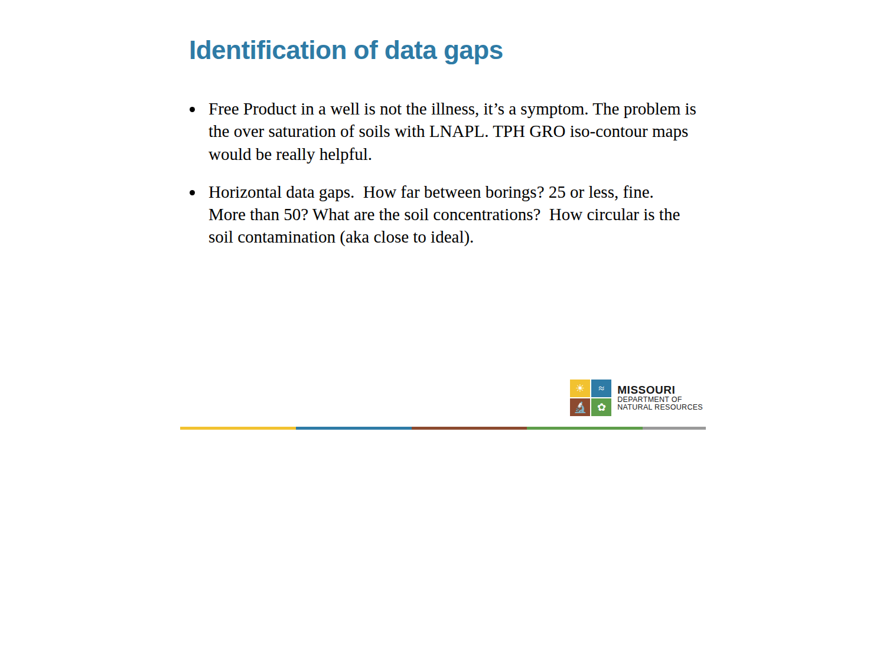Identification of data gaps
Free Product in a well is not the illness, it’s a symptom. The problem is the over saturation of soils with LNAPL. TPH GRO iso-contour maps would be really helpful.
Horizontal data gaps. How far between borings? 25 or less, fine. More than 50? What are the soil concentrations? How circular is the soil contamination (aka close to ideal).
☀
≈
🔬
✿
MISSOURI
DEPARTMENT OF
NATURAL RESOURCES